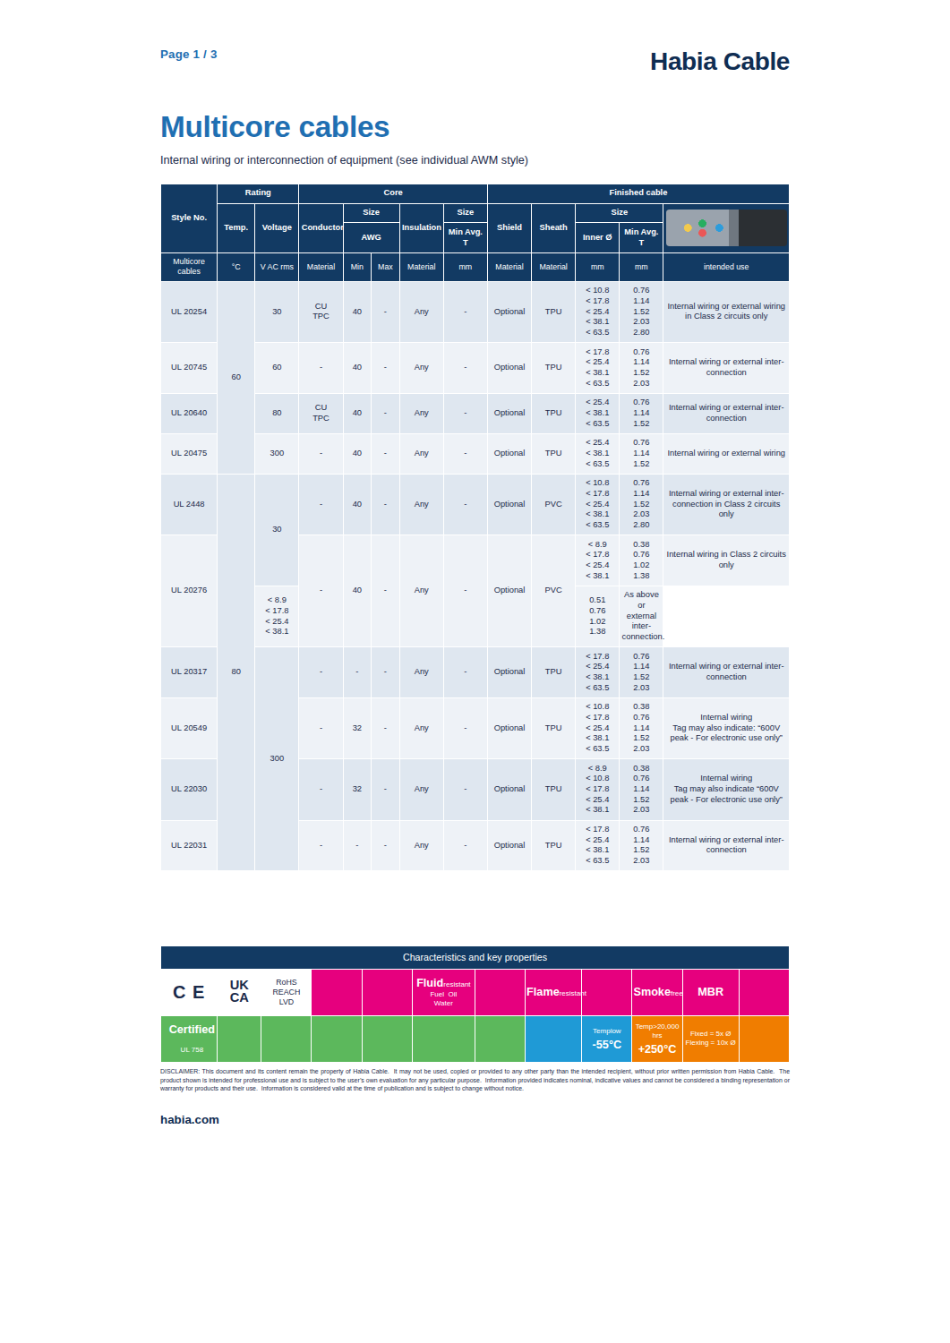Page 1 / 3
Habia Cable
Multicore cables
Internal wiring or interconnection of equipment (see individual AWM style)
| Style No. | Rating | Core | Finished cable |
| --- | --- | --- | --- |
| Temp. | Voltage | Conductor | Size | Insulation | Size | Shield | Sheath | Size | |
| AWG | Min Avg. T | Inner Ø | Min Avg. T |
| Multicore cables | °C | V AC rms | Material | Min | Max | Material | mm | Material | Material | mm | mm | intended use |
| UL 20254 | 60 | 30 | CU TPC | 40 | - | Any | - | Optional | TPU | < 10.8 < 17.8 < 25.4 < 38.1 < 63.5 | 0.76 1.14 1.52 2.03 2.80 | Internal wiring or external wiring in Class 2 circuits only |
| UL 20745 | 60 | - | 40 | - | Any | - | Optional | TPU | < 17.8 < 25.4 < 38.1 < 63.5 | 0.76 1.14 1.52 2.03 | Internal wiring or external inter-connection |
| UL 20640 | 80 | CU TPC | 40 | - | Any | - | Optional | TPU | < 25.4 < 38.1 < 63.5 | 0.76 1.14 1.52 | Internal wiring or external inter-connection |
| UL 20475 | 300 | - | 40 | - | Any | - | Optional | TPU | < 25.4 < 38.1 < 63.5 | 0.76 1.14 1.52 | Internal wiring or external wiring |
| UL 2448 | 80 | 30 | - | 40 | - | Any | - | Optional | PVC | < 10.8 < 17.8 < 25.4 < 38.1 < 63.5 | 0.76 1.14 1.52 2.03 2.80 | Internal wiring or external inter-connection in Class 2 circuits only |
| UL 20276 | - | 40 | - | Any | - | Optional | PVC | < 8.9 < 17.8 < 25.4 < 38.1 | 0.38 0.76 1.02 1.38 | Internal wiring in Class 2 circuits only |
| < 8.9 < 17.8 < 25.4 < 38.1 | 0.51 0.76 1.02 1.38 | As above or external inter-connection. |
| UL 20317 | 300 | - | - | - | Any | - | Optional | TPU | < 17.8 < 25.4 < 38.1 < 63.5 | 0.76 1.14 1.52 2.03 | Internal wiring or external inter-connection |
| UL 20549 | - | 32 | - | Any | - | Optional | TPU | < 10.8 < 17.8 < 25.4 < 38.1 < 63.5 | 0.38 0.76 1.14 1.52 2.03 | Internal wiring Tag may also indicate: “600V peak - For electronic use only” |
| UL 22030 | - | 32 | - | Any | - | Optional | TPU | < 8.9 < 10.8 < 17.8 < 25.4 < 38.1 | 0.38 0.76 1.14 1.52 2.03 | Internal wiring Tag may also indicate “600V peak - For electronic use only” |
| UL 22031 | - | - | - | Any | - | Optional | TPU | < 17.8 < 25.4 < 38.1 < 63.5 | 0.76 1.14 1.52 2.03 | Internal wiring or external inter-connection |
| Characteristics and key properties |
| --- |
| C E | UK CA | RoHS REACH LVD | | | Fluid resistant Fuel Oil Water | | Flame resistant | | Smoke free | MBR | |
| Certified UL 758 | | | | | | | | Temp low -55°C | Temp >20,000 hrs +250°C | Fixed = 5x Ø Flexing = 10x Ø | |
DISCLAIMER: This document and its content remain the property of Habia Cable. It may not be used, copied or provided to any other party than the intended recipient, without prior written permission from Habia Cable. The product shown is intended for professional use and is subject to the user’s own evaluation for any particular purpose. Information provided indicates nominal, indicative values and cannot be considered a binding representation or warranty for products and their use. Information is considered valid at the time of publication and is subject to change without notice.
habia.com